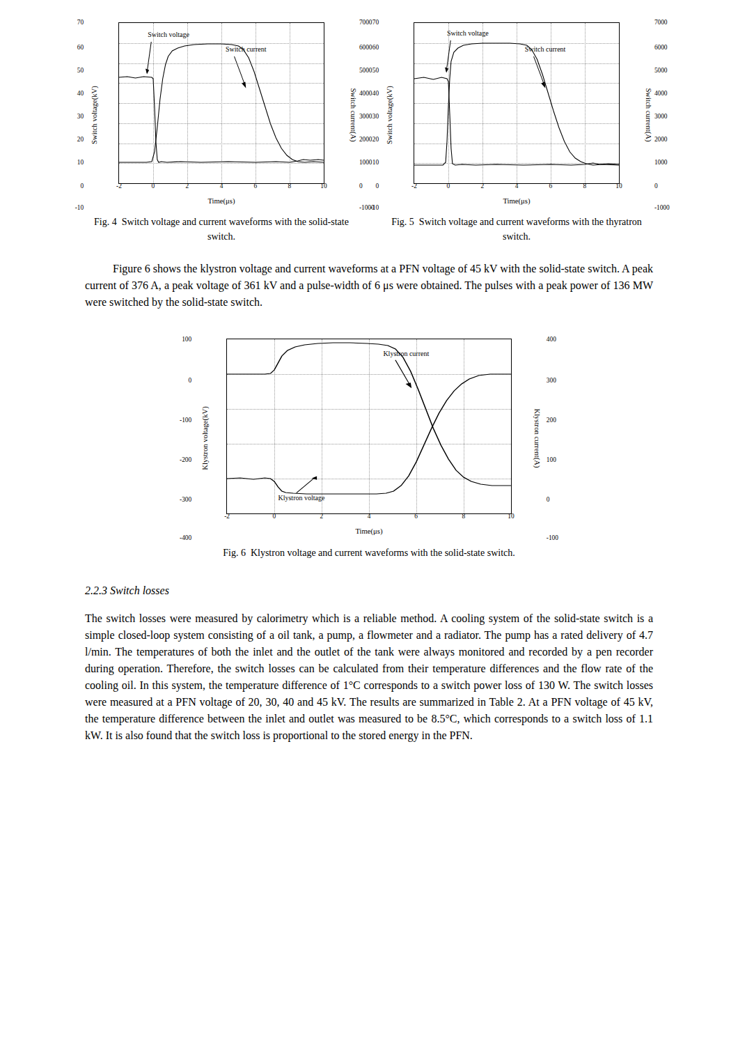Switch voltage(kV)
Switch current(A)
70 60 50 40 30 20 10 0 -10 7000 6000 5000 4000 3000 2000 1000 0 -1000
Switch voltage Switch current -2 0 2 4 6 8 10
Time(μs)
Fig. 4 Switch voltage and current waveforms with the solid-state switch.
Switch voltage(kV)
Switch current(A)
70 60 50 40 30 20 10 0 -10 7000 6000 5000 4000 3000 2000 1000 0 -1000
Switch voltage Switch current -2 0 2 4 6 8 10
Time(μs)
Fig. 5 Switch voltage and current waveforms with the thyratron switch.
Figure 6 shows the klystron voltage and current waveforms at a PFN voltage of 45 kV with the solid-state switch. A peak current of 376 A, a peak voltage of 361 kV and a pulse-width of 6 μs were obtained. The pulses with a peak power of 136 MW were switched by the solid-state switch.
Klystron voltage(kV)
Klystron current(A)
100 0 -100 -200 -300 -400 400 300 200 100 0 -100
Klystron current Klystron voltage -2 0 2 4 6 8 10
Time(μs)
Fig. 6 Klystron voltage and current waveforms with the solid-state switch.
2.2.3 Switch losses
The switch losses were measured by calorimetry which is a reliable method. A cooling system of the solid-state switch is a simple closed-loop system consisting of a oil tank, a pump, a flowmeter and a radiator. The pump has a rated delivery of 4.7 l/min. The temperatures of both the inlet and the outlet of the tank were always monitored and recorded by a pen recorder during operation. Therefore, the switch losses can be calculated from their temperature differences and the flow rate of the cooling oil. In this system, the temperature difference of 1°C corresponds to a switch power loss of 130 W. The switch losses were measured at a PFN voltage of 20, 30, 40 and 45 kV. The results are summarized in Table 2. At a PFN voltage of 45 kV, the temperature difference between the inlet and outlet was measured to be 8.5°C, which corresponds to a switch loss of 1.1 kW. It is also found that the switch loss is proportional to the stored energy in the PFN.